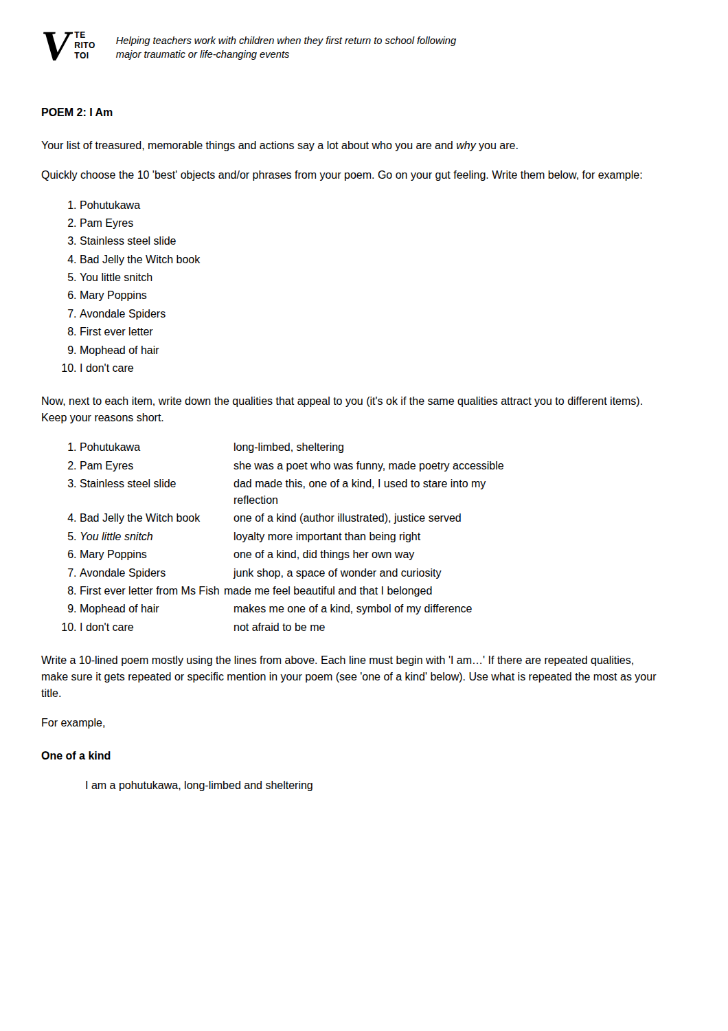V
TE
RITO
TOI
Helping teachers work with children when they first return to school following major traumatic or life-changing events
POEM 2: I Am
Your list of treasured, memorable things and actions say a lot about who you are and why you are.
Quickly choose the 10 'best' objects and/or phrases from your poem. Go on your gut feeling. Write them below, for example:
Pohutukawa
Pam Eyres
Stainless steel slide
Bad Jelly the Witch book
You little snitch
Mary Poppins
Avondale Spiders
First ever letter
Mophead of hair
I don't care
Now, next to each item, write down the qualities that appeal to you (it's ok if the same qualities attract you to different items). Keep your reasons short.
Pohutukawa long-limbed, sheltering
Pam Eyres she was a poet who was funny, made poetry accessible
Stainless steel slide dad made this, one of a kind, I used to stare into my reflection
Bad Jelly the Witch book one of a kind (author illustrated), justice served
You little snitch loyalty more important than being right
Mary Poppins one of a kind, did things her own way
Avondale Spiders junk shop, a space of wonder and curiosity
First ever letter from Ms Fish made me feel beautiful and that I belonged
Mophead of hair makes me one of a kind, symbol of my difference
I don't care not afraid to be me
Write a 10-lined poem mostly using the lines from above. Each line must begin with 'I am…' If there are repeated qualities, make sure it gets repeated or specific mention in your poem (see 'one of a kind' below). Use what is repeated the most as your title.
For example,
One of a kind
I am a pohutukawa, long-limbed and sheltering